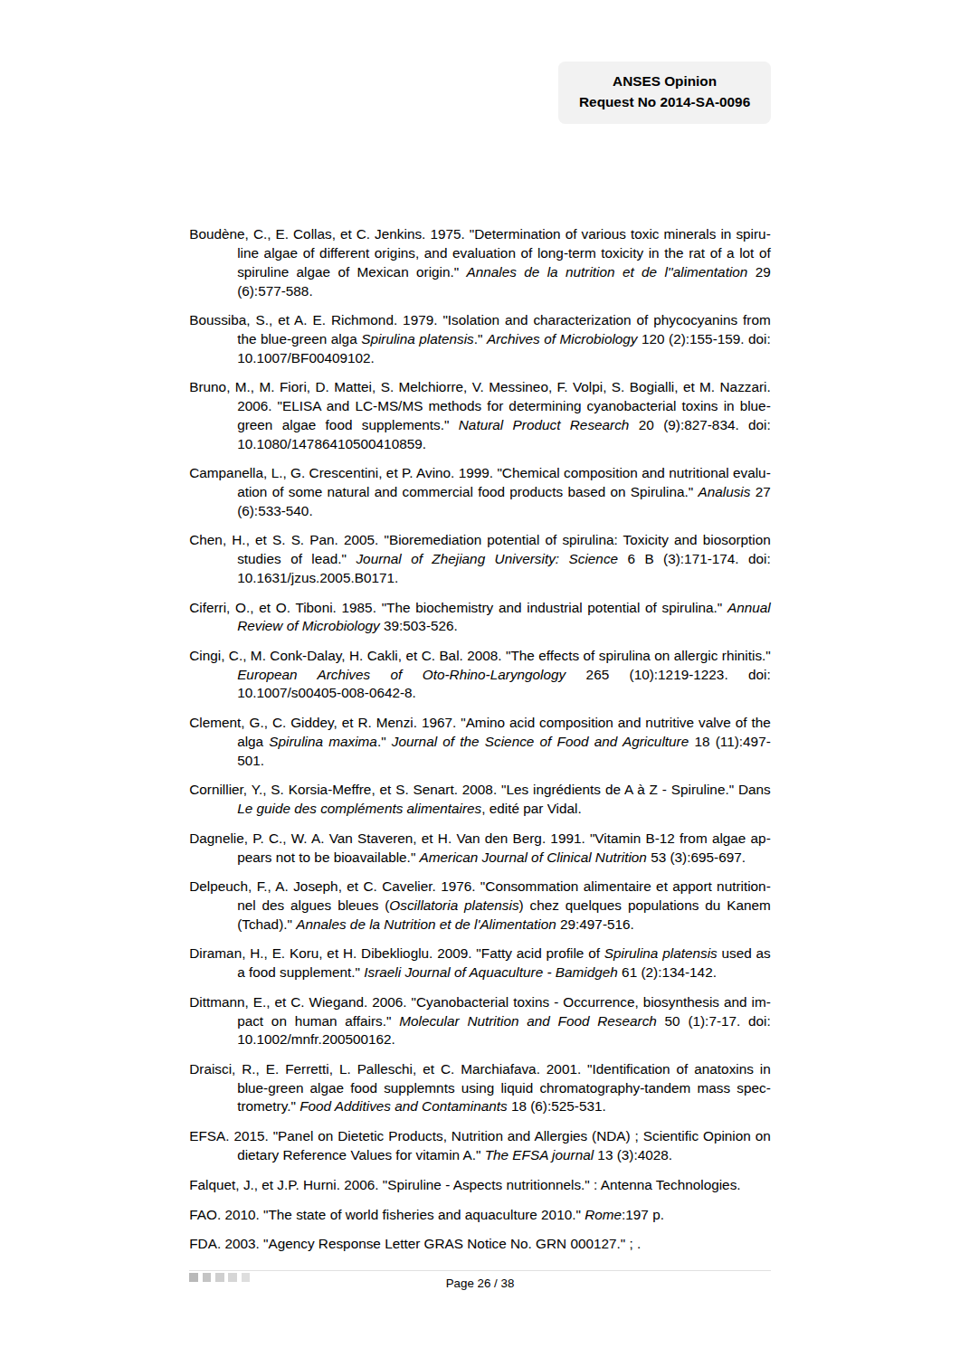ANSES Opinion Request No 2014-SA-0096
Boudène, C., E. Collas, et C. Jenkins. 1975. "Determination of various toxic minerals in spiruline algae of different origins, and evaluation of long-term toxicity in the rat of a lot of spiruline algae of Mexican origin." Annales de la nutrition et de l''alimentation 29 (6):577-588.
Boussiba, S., et A. E. Richmond. 1979. "Isolation and characterization of phycocyanins from the blue-green alga Spirulina platensis." Archives of Microbiology 120 (2):155-159. doi: 10.1007/BF00409102.
Bruno, M., M. Fiori, D. Mattei, S. Melchiorre, V. Messineo, F. Volpi, S. Bogialli, et M. Nazzari. 2006. "ELISA and LC-MS/MS methods for determining cyanobacterial toxins in blue-green algae food supplements." Natural Product Research 20 (9):827-834. doi: 10.1080/14786410500410859.
Campanella, L., G. Crescentini, et P. Avino. 1999. "Chemical composition and nutritional evaluation of some natural and commercial food products based on Spirulina." Analusis 27 (6):533-540.
Chen, H., et S. S. Pan. 2005. "Bioremediation potential of spirulina: Toxicity and biosorption studies of lead." Journal of Zhejiang University: Science 6 B (3):171-174. doi: 10.1631/jzus.2005.B0171.
Ciferri, O., et O. Tiboni. 1985. "The biochemistry and industrial potential of spirulina." Annual Review of Microbiology 39:503-526.
Cingi, C., M. Conk-Dalay, H. Cakli, et C. Bal. 2008. "The effects of spirulina on allergic rhinitis." European Archives of Oto-Rhino-Laryngology 265 (10):1219-1223. doi: 10.1007/s00405-008-0642-8.
Clement, G., C. Giddey, et R. Menzi. 1967. "Amino acid composition and nutritive valve of the alga Spirulina maxima." Journal of the Science of Food and Agriculture 18 (11):497-501.
Cornillier, Y., S. Korsia-Meffre, et S. Senart. 2008. "Les ingrédients de A à Z - Spiruline." Dans Le guide des compléments alimentaires, edité par Vidal.
Dagnelie, P. C., W. A. Van Staveren, et H. Van den Berg. 1991. "Vitamin B-12 from algae appears not to be bioavailable." American Journal of Clinical Nutrition 53 (3):695-697.
Delpeuch, F., A. Joseph, et C. Cavelier. 1976. "Consommation alimentaire et apport nutritionnel des algues bleues (Oscillatoria platensis) chez quelques populations du Kanem (Tchad)." Annales de la Nutrition et de l'Alimentation 29:497-516.
Diraman, H., E. Koru, et H. Dibeklioglu. 2009. "Fatty acid profile of Spirulina platensis used as a food supplement." Israeli Journal of Aquaculture - Bamidgeh 61 (2):134-142.
Dittmann, E., et C. Wiegand. 2006. "Cyanobacterial toxins - Occurrence, biosynthesis and impact on human affairs." Molecular Nutrition and Food Research 50 (1):7-17. doi: 10.1002/mnfr.200500162.
Draisci, R., E. Ferretti, L. Palleschi, et C. Marchiafava. 2001. "Identification of anatoxins in blue-green algae food supplemnts using liquid chromatography-tandem mass spectrometry." Food Additives and Contaminants 18 (6):525-531.
EFSA. 2015. "Panel on Dietetic Products, Nutrition and Allergies (NDA) ; Scientific Opinion on dietary Reference Values for vitamin A." The EFSA journal 13 (3):4028.
Falquet, J., et J.P. Hurni. 2006. "Spiruline - Aspects nutritionnels." : Antenna Technologies.
FAO. 2010. "The state of world fisheries and aquaculture 2010." Rome:197 p.
FDA. 2003. "Agency Response Letter GRAS Notice No. GRN 000127." ; .
Page 26 / 38